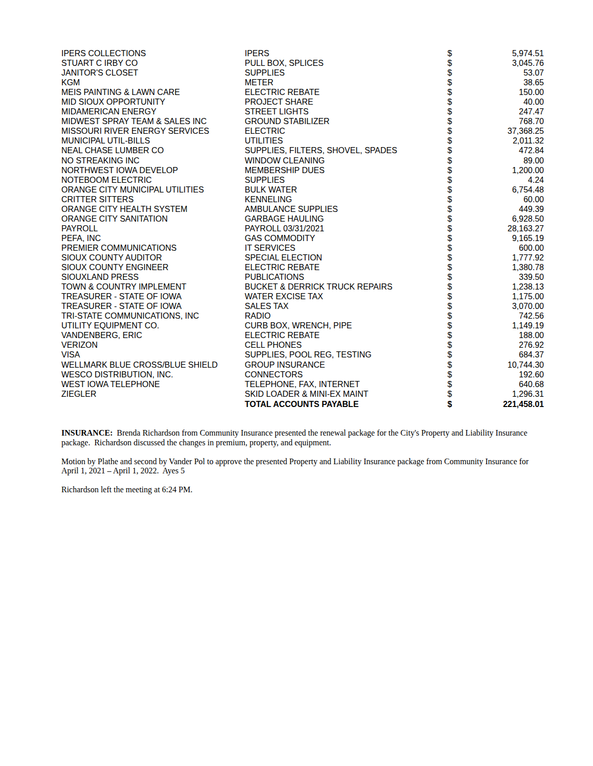| IPERS COLLECTIONS | IPERS | $ | 5,974.51 |
| STUART C IRBY CO | PULL BOX, SPLICES | $ | 3,045.76 |
| JANITOR'S CLOSET | SUPPLIES | $ | 53.07 |
| KGM | METER | $ | 38.65 |
| MEIS PAINTING & LAWN CARE | ELECTRIC REBATE | $ | 150.00 |
| MID SIOUX OPPORTUNITY | PROJECT SHARE | $ | 40.00 |
| MIDAMERICAN ENERGY | STREET LIGHTS | $ | 247.47 |
| MIDWEST SPRAY TEAM & SALES INC | GROUND STABILIZER | $ | 768.70 |
| MISSOURI RIVER ENERGY SERVICES | ELECTRIC | $ | 37,368.25 |
| MUNICIPAL UTIL-BILLS | UTILITIES | $ | 2,011.32 |
| NEAL CHASE LUMBER CO | SUPPLIES, FILTERS, SHOVEL, SPADES | $ | 472.84 |
| NO STREAKING INC | WINDOW CLEANING | $ | 89.00 |
| NORTHWEST IOWA DEVELOP | MEMBERSHIP DUES | $ | 1,200.00 |
| NOTEBOOM ELECTRIC | SUPPLIES | $ | 4.24 |
| ORANGE CITY MUNICIPAL UTILITIES | BULK WATER | $ | 6,754.48 |
| CRITTER SITTERS | KENNELING | $ | 60.00 |
| ORANGE CITY HEALTH SYSTEM | AMBULANCE SUPPLIES | $ | 449.39 |
| ORANGE CITY SANITATION | GARBAGE HAULING | $ | 6,928.50 |
| PAYROLL | PAYROLL 03/31/2021 | $ | 28,163.27 |
| PEFA, INC | GAS COMMODITY | $ | 9,165.19 |
| PREMIER COMMUNICATIONS | IT SERVICES | $ | 600.00 |
| SIOUX COUNTY AUDITOR | SPECIAL ELECTION | $ | 1,777.92 |
| SIOUX COUNTY ENGINEER | ELECTRIC REBATE | $ | 1,380.78 |
| SIOUXLAND PRESS | PUBLICATIONS | $ | 339.50 |
| TOWN & COUNTRY IMPLEMENT | BUCKET & DERRICK TRUCK REPAIRS | $ | 1,238.13 |
| TREASURER - STATE OF IOWA | WATER EXCISE TAX | $ | 1,175.00 |
| TREASURER - STATE OF IOWA | SALES TAX | $ | 3,070.00 |
| TRI-STATE COMMUNICATIONS, INC | RADIO | $ | 742.56 |
| UTILITY EQUIPMENT CO. | CURB BOX, WRENCH, PIPE | $ | 1,149.19 |
| VANDENBERG, ERIC | ELECTRIC REBATE | $ | 188.00 |
| VERIZON | CELL PHONES | $ | 276.92 |
| VISA | SUPPLIES, POOL REG, TESTING | $ | 684.37 |
| WELLMARK BLUE CROSS/BLUE SHIELD | GROUP INSURANCE | $ | 10,744.30 |
| WESCO DISTRIBUTION, INC. | CONNECTORS | $ | 192.60 |
| WEST IOWA TELEPHONE | TELEPHONE, FAX, INTERNET | $ | 640.68 |
| ZIEGLER | SKID LOADER & MINI-EX MAINT | $ | 1,296.31 |
| | TOTAL ACCOUNTS PAYABLE | $ | 221,458.01 |
INSURANCE: Brenda Richardson from Community Insurance presented the renewal package for the City's Property and Liability Insurance package. Richardson discussed the changes in premium, property, and equipment.
Motion by Plathe and second by Vander Pol to approve the presented Property and Liability Insurance package from Community Insurance for April 1, 2021 – April 1, 2022. Ayes 5
Richardson left the meeting at 6:24 PM.